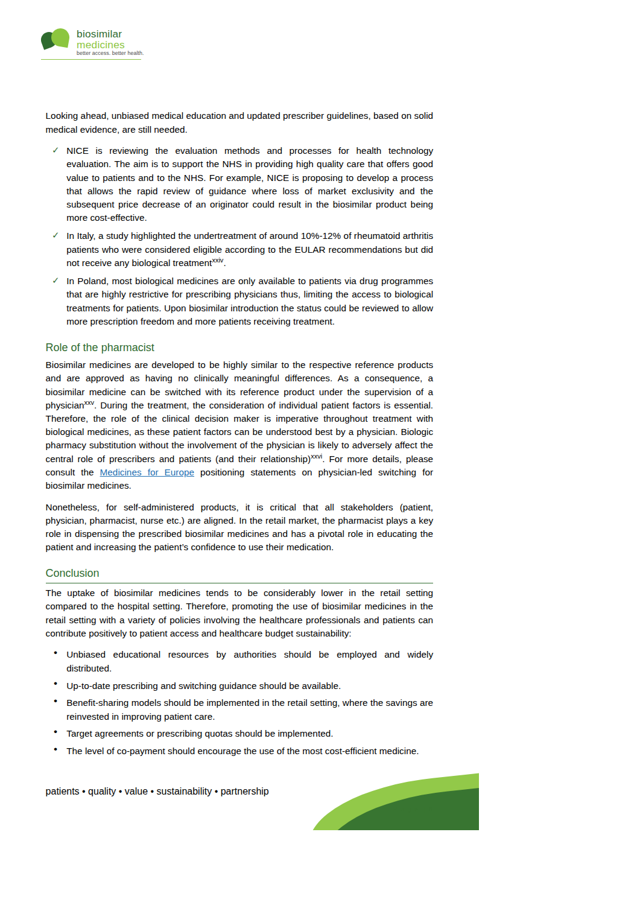biosimilar
medicines
better access. better health.
Looking ahead, unbiased medical education and updated prescriber guidelines, based on solid medical evidence, are still needed.
NICE is reviewing the evaluation methods and processes for health technology evaluation. The aim is to support the NHS in providing high quality care that offers good value to patients and to the NHS. For example, NICE is proposing to develop a process that allows the rapid review of guidance where loss of market exclusivity and the subsequent price decrease of an originator could result in the biosimilar product being more cost-effective.
In Italy, a study highlighted the undertreatment of around 10%-12% of rheumatoid arthritis patients who were considered eligible according to the EULAR recommendations but did not receive any biological treatmentxxiv.
In Poland, most biological medicines are only available to patients via drug programmes that are highly restrictive for prescribing physicians thus, limiting the access to biological treatments for patients. Upon biosimilar introduction the status could be reviewed to allow more prescription freedom and more patients receiving treatment.
Role of the pharmacist
Biosimilar medicines are developed to be highly similar to the respective reference products and are approved as having no clinically meaningful differences. As a consequence, a biosimilar medicine can be switched with its reference product under the supervision of a physicianxxv. During the treatment, the consideration of individual patient factors is essential. Therefore, the role of the clinical decision maker is imperative throughout treatment with biological medicines, as these patient factors can be understood best by a physician. Biologic pharmacy substitution without the involvement of the physician is likely to adversely affect the central role of prescribers and patients (and their relationship)xxvi. For more details, please consult the Medicines for Europe positioning statements on physician-led switching for biosimilar medicines.
Nonetheless, for self-administered products, it is critical that all stakeholders (patient, physician, pharmacist, nurse etc.) are aligned. In the retail market, the pharmacist plays a key role in dispensing the prescribed biosimilar medicines and has a pivotal role in educating the patient and increasing the patient’s confidence to use their medication.
Conclusion
The uptake of biosimilar medicines tends to be considerably lower in the retail setting compared to the hospital setting. Therefore, promoting the use of biosimilar medicines in the retail setting with a variety of policies involving the healthcare professionals and patients can contribute positively to patient access and healthcare budget sustainability:
Unbiased educational resources by authorities should be employed and widely distributed.
Up-to-date prescribing and switching guidance should be available.
Benefit-sharing models should be implemented in the retail setting, where the savings are reinvested in improving patient care.
Target agreements or prescribing quotas should be implemented.
The level of co-payment should encourage the use of the most cost-efficient medicine.
patients • quality • value • sustainability • partnership
P a g e | 6